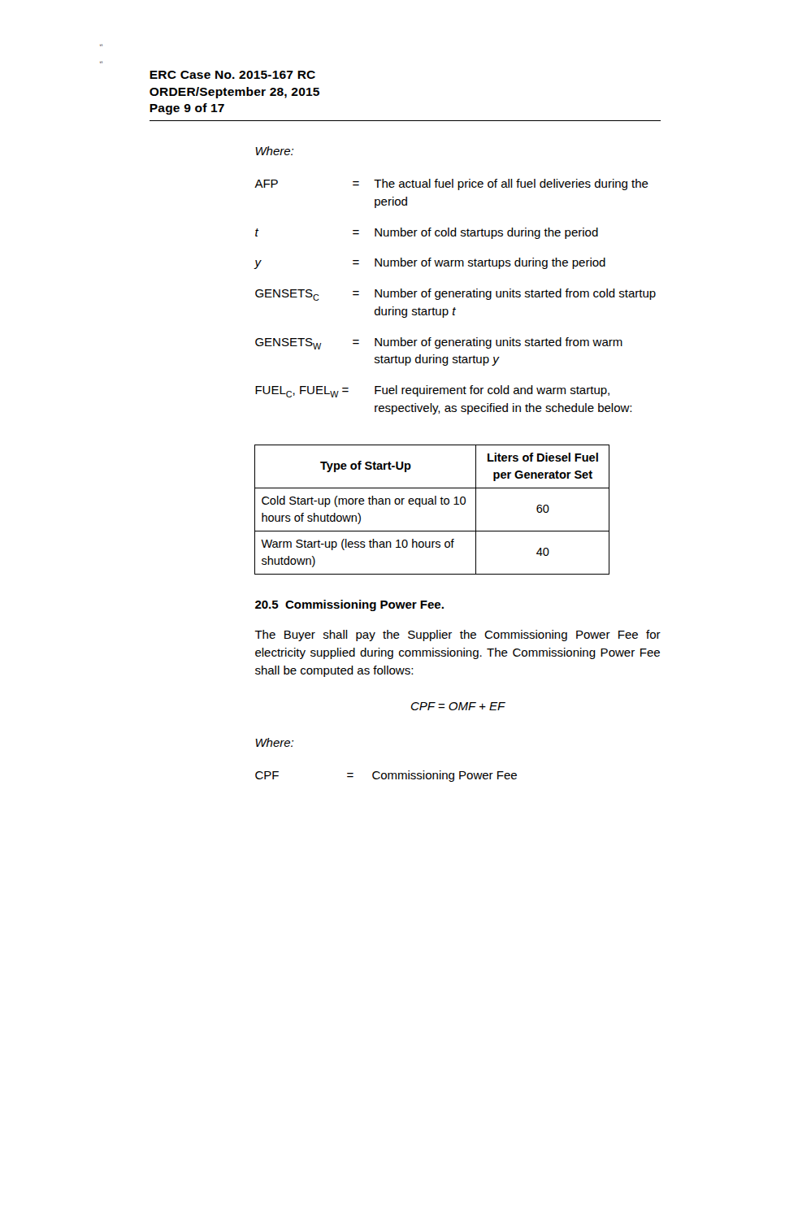'' ''
ERC Case No. 2015-167 RC ORDER/September 28, 2015 Page 9 of 17
Where:
| AFP | = | The actual fuel price of all fuel deliveries during the period |
| t | = | Number of cold startups during the period |
| y | = | Number of warm startups during the period |
| GENSETS C | = | Number of generating units started from cold startup during startup t |
| GENSETS W | = | Number of generating units started from warm startup during startup y |
| FUEL C , FUEL W = | | Fuel requirement for cold and warm startup, respectively, as specified in the schedule below: |
| Type of Start-Up | Liters of Diesel Fuel per Generator Set |
| --- | --- |
| Cold Start-up (more than or equal to 10 hours of shutdown) | 60 |
| Warm Start-up (less than 10 hours of shutdown) | 40 |
20.5 Commissioning Power Fee.
The Buyer shall pay the Supplier the Commissioning Power Fee for electricity supplied during commissioning. The Commissioning Power Fee shall be computed as follows:
CPF = OMF + EF
Where:
| CPF | = | Commissioning Power Fee |